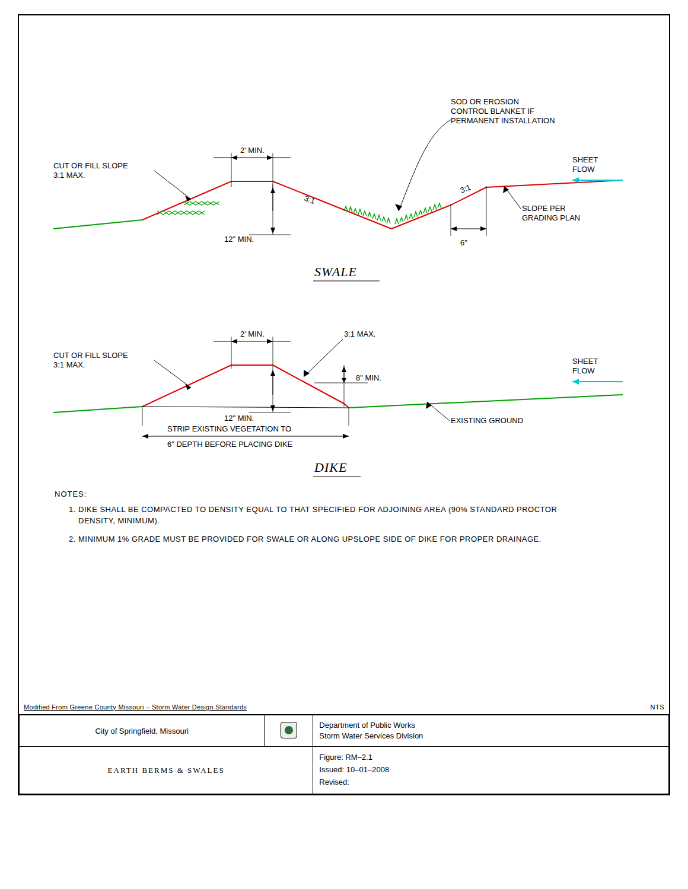2' MIN. 12" MIN. 3:1 3:1 6" SHEET FLOW CUT OR FILL SLOPE 3:1 MAX. SOD OR EROSION CONTROL BLANKET IF PERMANENT INSTALLATION SLOPE PER GRADING PLAN SWALE 2' MIN. 3:1 MAX. 8" MIN. 12" MIN. STRIP EXISTING VEGETATION TO 6" DEPTH BEFORE PLACING DIKE SHEET FLOW CUT OR FILL SLOPE 3:1 MAX. EXISTING GROUND DIKE
NOTES:
DIKE SHALL BE COMPACTED TO DENSITY EQUAL TO THAT SPECIFIED FOR ADJOINING AREA (90% STANDARD PROCTOR DENSITY, MINIMUM).
MINIMUM 1% GRADE MUST BE PROVIDED FOR SWALE OR ALONG UPSLOPE SIDE OF DIKE FOR PROPER DRAINAGE.
Modified From Greene County Missouri – Storm Water Design Standards
NTS
| City of Springfield, Missouri | | Department of Public Works Storm Water Services Division |
| EARTH BERMS & SWALES | Figure: RM–2.1 Issued: 10–01–2008 Revised: |